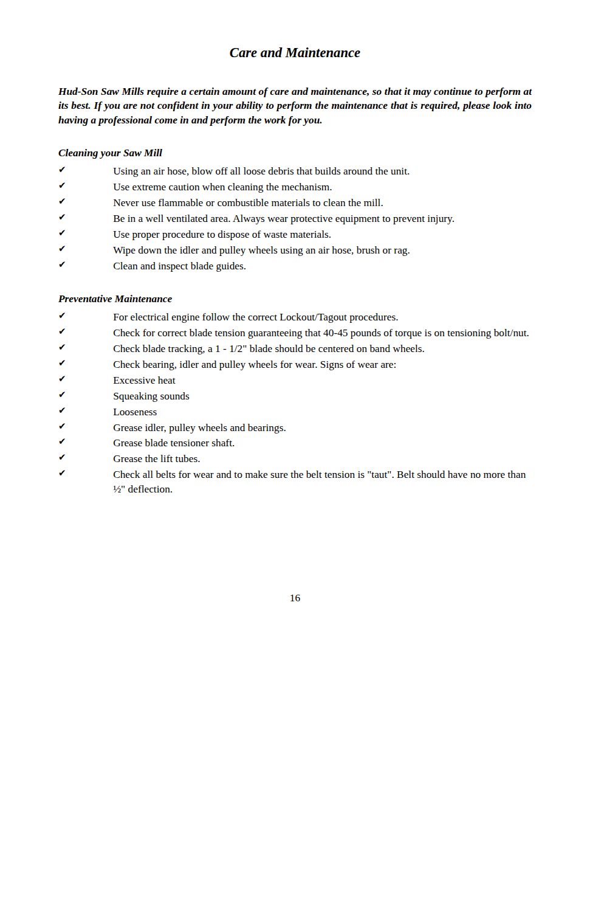Care and Maintenance
Hud-Son Saw Mills require a certain amount of care and maintenance, so that it may continue to perform at its best. If you are not confident in your ability to perform the maintenance that is required, please look into having a professional come in and perform the work for you.
Cleaning your Saw Mill
Using an air hose, blow off all loose debris that builds around the unit.
Use extreme caution when cleaning the mechanism.
Never use flammable or combustible materials to clean the mill.
Be in a well ventilated area. Always wear protective equipment to prevent injury.
Use proper procedure to dispose of waste materials.
Wipe down the idler and pulley wheels using an air hose, brush or rag.
Clean and inspect blade guides.
Preventative Maintenance
For electrical engine follow the correct Lockout/Tagout procedures.
Check for correct blade tension guaranteeing that 40-45 pounds of torque is on tensioning bolt/nut.
Check blade tracking, a 1 - 1/2" blade should be centered on band wheels.
Check bearing, idler and pulley wheels for wear. Signs of wear are:
Excessive heat
Squeaking sounds
Looseness
Grease idler, pulley wheels and bearings.
Grease blade tensioner shaft.
Grease the lift tubes.
Check all belts for wear and to make sure the belt tension is "taut". Belt should have no more than ½" deflection.
16